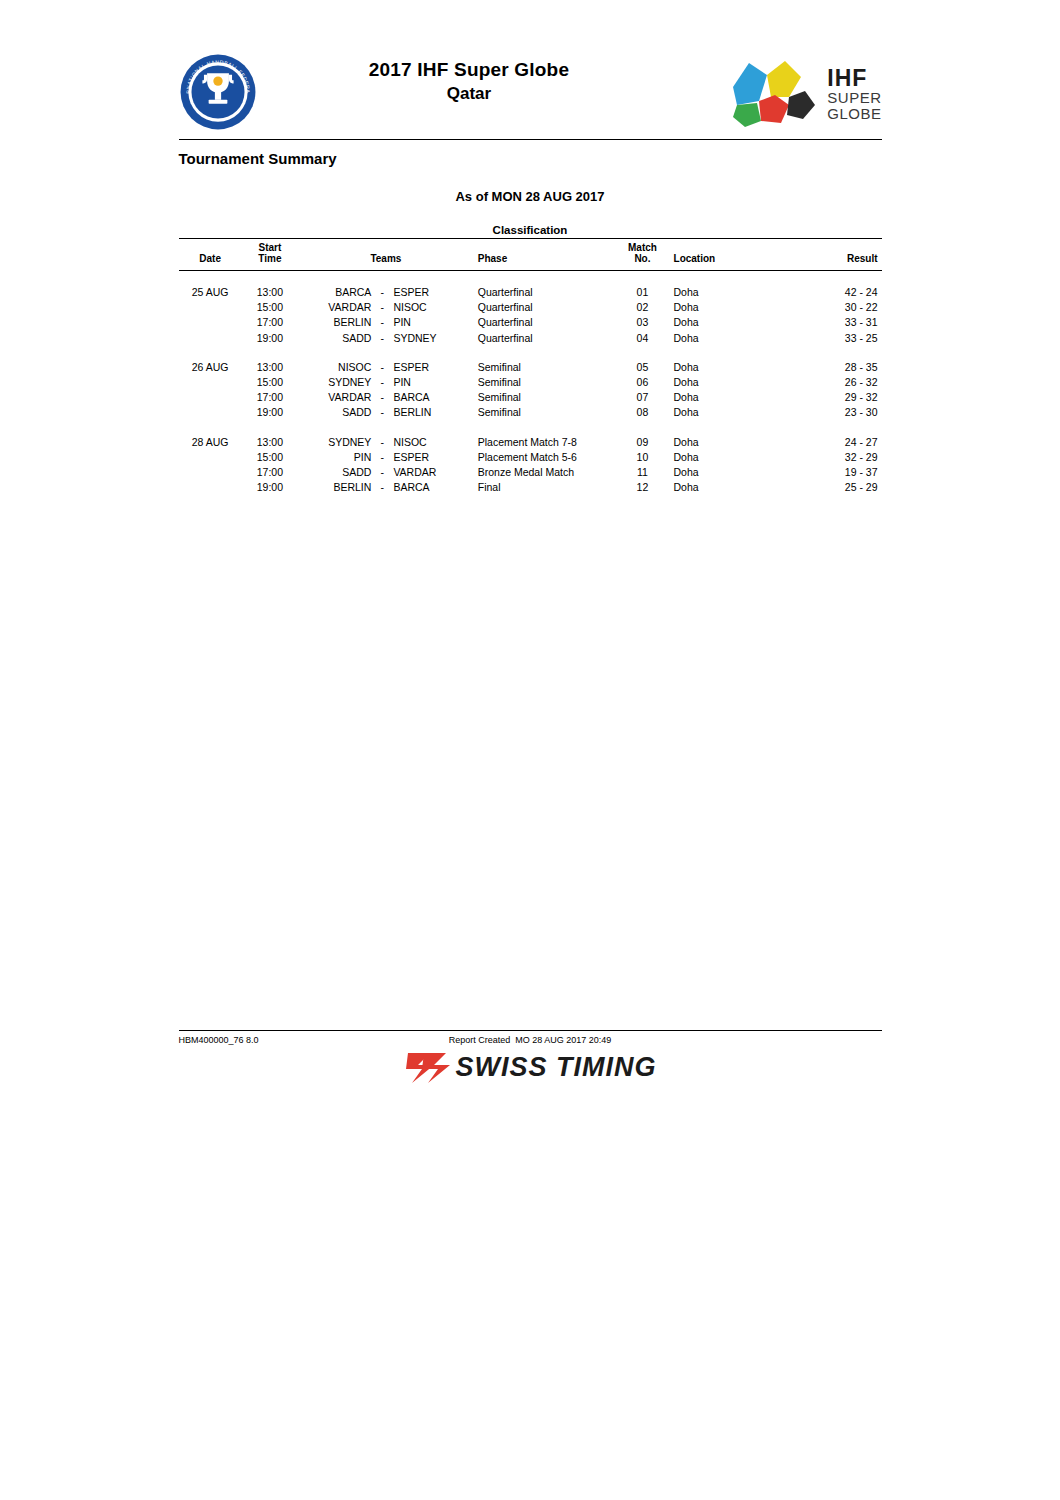INTERNATIONAL HANDBALL FEDERATION
2017 IHF Super Globe
Qatar
IHF
SUPER
GLOBE
Tournament Summary
As of MON 28 AUG 2017
Classification
| Date | Start Time | Teams | Phase | Match No. | Location | Result |
| --- | --- | --- | --- | --- | --- | --- |
| 25 AUG | 13:00 | BARCA | - | ESPER | Quarterfinal | 01 | Doha | 42 - 24 |
| | 15:00 | VARDAR | - | NISOC | Quarterfinal | 02 | Doha | 30 - 22 |
| | 17:00 | BERLIN | - | PIN | Quarterfinal | 03 | Doha | 33 - 31 |
| | 19:00 | SADD | - | SYDNEY | Quarterfinal | 04 | Doha | 33 - 25 |
| 26 AUG | 13:00 | NISOC | - | ESPER | Semifinal | 05 | Doha | 28 - 35 |
| | 15:00 | SYDNEY | - | PIN | Semifinal | 06 | Doha | 26 - 32 |
| | 17:00 | VARDAR | - | BARCA | Semifinal | 07 | Doha | 29 - 32 |
| | 19:00 | SADD | - | BERLIN | Semifinal | 08 | Doha | 23 - 30 |
| 28 AUG | 13:00 | SYDNEY | - | NISOC | Placement Match 7-8 | 09 | Doha | 24 - 27 |
| | 15:00 | PIN | - | ESPER | Placement Match 5-6 | 10 | Doha | 32 - 29 |
| | 17:00 | SADD | - | VARDAR | Bronze Medal Match | 11 | Doha | 19 - 37 |
| | 19:00 | BERLIN | - | BARCA | Final | 12 | Doha | 25 - 29 |
HBM400000_76 8.0
Report Created MO 28 AUG 2017 20:49
SWISS TIMING